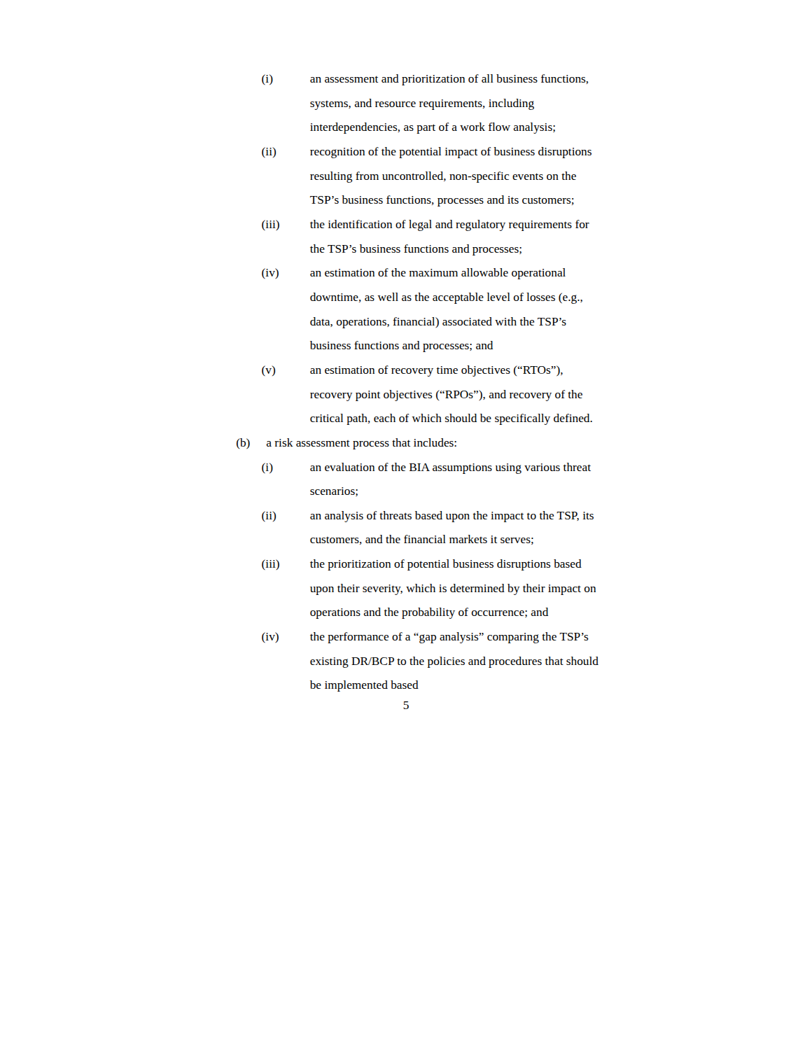(i)
an assessment and prioritization of all business functions, systems, and resource requirements, including interdependencies, as part of a work flow analysis;
(ii)
recognition of the potential impact of business disruptions resulting from uncontrolled, non-specific events on the TSP’s business functions, processes and its customers;
(iii)
the identification of legal and regulatory requirements for the TSP’s business functions and processes;
(iv)
an estimation of the maximum allowable operational downtime, as well as the acceptable level of losses (e.g., data, operations, financial) associated with the TSP’s business functions and processes; and
(v)
an estimation of recovery time objectives (“RTOs”), recovery point objectives (“RPOs”), and recovery of the critical path, each of which should be specifically defined.
(b)
a risk assessment process that includes:
(i)
an evaluation of the BIA assumptions using various threat scenarios;
(ii)
an analysis of threats based upon the impact to the TSP, its customers, and the financial markets it serves;
(iii)
the prioritization of potential business disruptions based upon their severity, which is determined by their impact on operations and the probability of occurrence; and
(iv)
the performance of a “gap analysis” comparing the TSP’s existing DR/BCP to the policies and procedures that should be implemented based
5